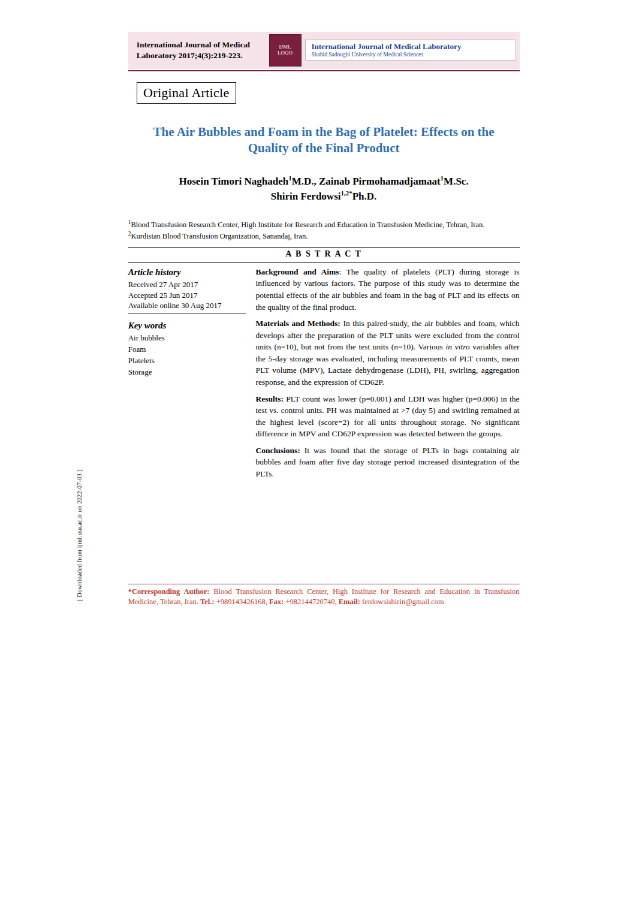[ Downloaded from ijml.ssu.ac.ir on 2022-07-03 ]
International Journal of Medical Laboratory 2017;4(3):219-223.
IJML
LOGO
International Journal of Medical Laboratory
Shahid Sadoughi University of Medical Sciences
Original Article
The Air Bubbles and Foam in the Bag of Platelet: Effects on the Quality of the Final Product
Hosein Timori Naghadeh1M.D., Zainab Pirmohamadjamaat1M.Sc.
Shirin Ferdowsi1,2*Ph.D.
1Blood Transfusion Research Center, High Institute for Research and Education in Transfusion Medicine, Tehran, Iran.
2Kurdistan Blood Transfusion Organization, Sanandaj, Iran.
A B S T R A C T
Article history
Received 27 Apr 2017
Accepted 25 Jun 2017
Available online 30 Aug 2017
Key words
Air bubbles
Foam
Platelets
Storage
Background and Aims: The quality of platelets (PLT) during storage is influenced by various factors. The purpose of this study was to determine the potential effects of the air bubbles and foam in the bag of PLT and its effects on the quality of the final product.
Materials and Methods: In this paired-study, the air bubbles and foam, which develops after the preparation of the PLT units were excluded from the control units (n=10), but not from the test units (n=10). Various in vitro variables after the 5-day storage was evaluated, including measurements of PLT counts, mean PLT volume (MPV), Lactate dehydrogenase (LDH), PH, swirling, aggregation response, and the expression of CD62P.
Results: PLT count was lower (p=0.001) and LDH was higher (p=0.006) in the test vs. control units. PH was maintained at >7 (day 5) and swirling remained at the highest level (score=2) for all units throughout storage. No significant difference in MPV and CD62P expression was detected between the groups.
Conclusions: It was found that the storage of PLTs in bags containing air bubbles and foam after five day storage period increased disintegration of the PLTs.
*Corresponding Author: Blood Transfusion Research Center, High Institute for Research and Education in Transfusion Medicine, Tehran, Iran. Tel.: +989143426168, Fax: +982144720740, Email: ferdowsishirin@gmail.com